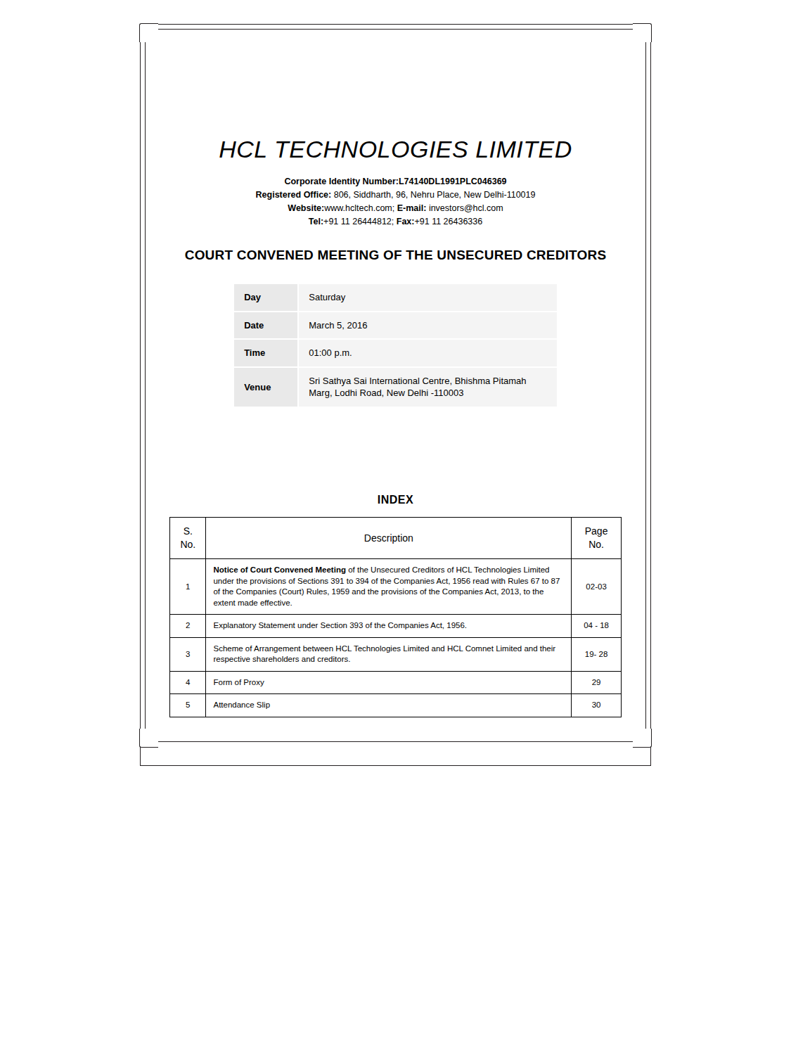HCL TECHNOLOGIES LIMITED
Corporate Identity Number:L74140DL1991PLC046369
Registered Office: 806, Siddharth, 96, Nehru Place, New Delhi-110019
Website: www.hcltech.com; E-mail: investors@hcl.com
Tel:+91 11 26444812; Fax:+91 11 26436336
COURT CONVENED MEETING OF THE UNSECURED CREDITORS
| Day | Saturday |
| Date | March 5, 2016 |
| Time | 01:00 p.m. |
| Venue | Sri Sathya Sai International Centre, Bhishma Pitamah Marg, Lodhi Road, New Delhi -110003 |
INDEX
| S. No. | Description | Page No. |
| --- | --- | --- |
| 1 | Notice of Court Convened Meeting of the Unsecured Creditors of HCL Technologies Limited under the provisions of Sections 391 to 394 of the Companies Act, 1956 read with Rules 67 to 87 of the Companies (Court) Rules, 1959 and the provisions of the Companies Act, 2013, to the extent made effective. | 02-03 |
| 2 | Explanatory Statement under Section 393 of the Companies Act, 1956. | 04 - 18 |
| 3 | Scheme of Arrangement between HCL Technologies Limited and HCL Comnet Limited and their respective shareholders and creditors. | 19- 28 |
| 4 | Form of Proxy | 29 |
| 5 | Attendance Slip | 30 |